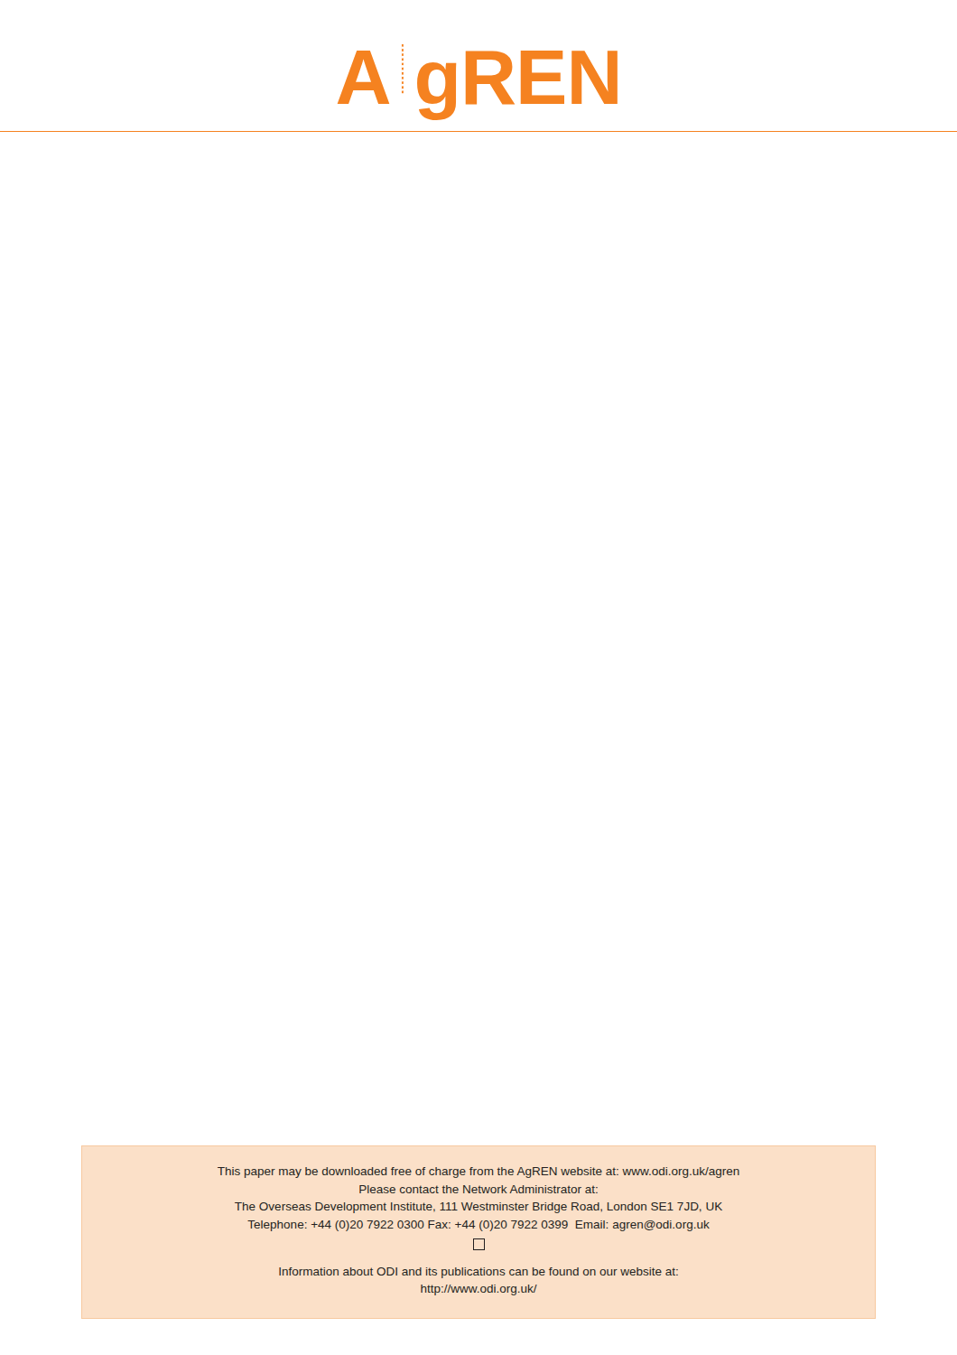A gREN
This paper may be downloaded free of charge from the AgREN website at: www.odi.org.uk/agren
Please contact the Network Administrator at:
The Overseas Development Institute, 111 Westminster Bridge Road, London SE1 7JD, UK
Telephone: +44 (0)20 7922 0300 Fax: +44 (0)20 7922 0399 Email: agren@odi.org.uk
Information about ODI and its publications can be found on our website at:
http://www.odi.org.uk/